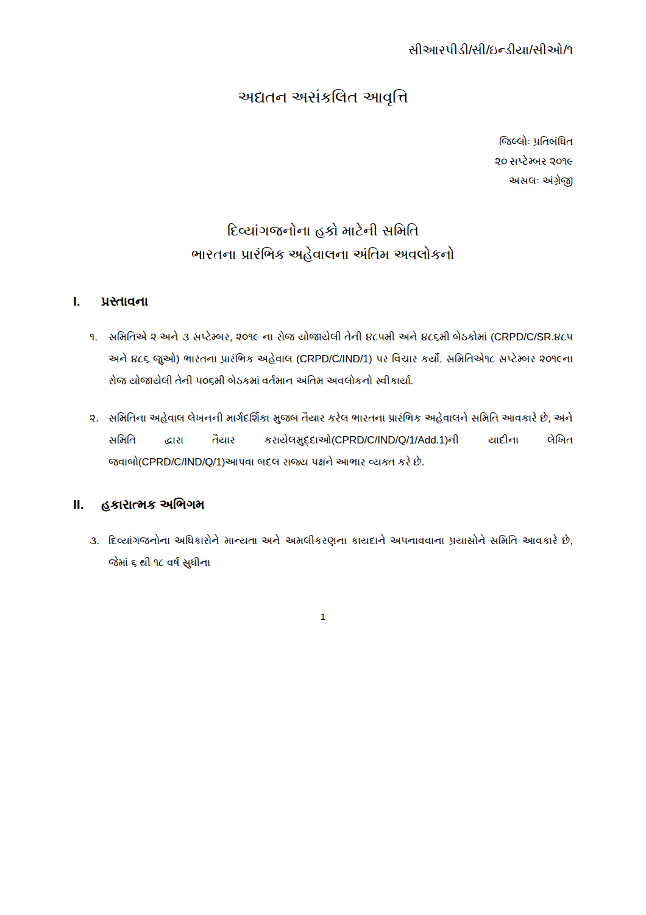સીઆરપીડી/સી/ઇન્ડીયા/સીઓ/૧
અદ્યતન અસંકલિત આવૃત્તિ
જિલ્લોઃ પ્રતિબંધિત
૨૦ સપ્ટેમ્બર ૨૦૧૯
અસલઃ અંગ્રેજી
દિવ્યાંગજનોના હકો માટેની સમિતિ
ભારતના પ્રારંભિક અહેવાલના અંતિમ અવલોકનો
I. પ્રસ્તાવના
૧. સમિતિએ ૨ અને ૩ સપ્ટેમ્બર, ૨૦૧૯ ના રોજ યોજાયેલી તેની ૪૮૫મી અને ૪૮૬મી બેઠકોમાં (CRPD/C/SR.૪૮૫ અને ૪૮૬ જુઓ) ભારતના પ્રારંભિક અહેવાલ (CRPD/C/IND/1) પર વિચાર કર્યો. સમિતિએ૧૮ સપ્ટેમ્બર ૨૦૧૯ના રોજ યોજાયેલી તેની ૫૦૬મી બેઠકમાં વર્તમાન અંતિમ અવલોકનો સ્વીકાર્યા.
૨. સમિતિના અહેવાલ લેખનની માર્ગદર્શિકા મુજબ તૈયાર કરેલ ભારતના પ્રારંભિક અહેવાલને સમિતિ આવકારે છે, અને સમિતિ દ્વારા તૈયાર કરાયેલમુદ્દાઓ(CPRD/C/IND/Q/1/Add.1)ની યાદીના લેખિત જવાબો(CPRD/C/IND/Q/1)આપવા બદલ રાજ્ય પક્ષને આભાર વ્યક્ત કરે છે.
II. હકારાત્મક અભિગમ
૩. દિવ્યાંગજનોના અધિકારોને માન્યતા અને અમલીકરણના કાયદાને અપનાવવાના પ્રયાસોને સમિતિ આવકારે છે, જેમાં ૬ થી ૧૮ વર્ષ સુધીના
1